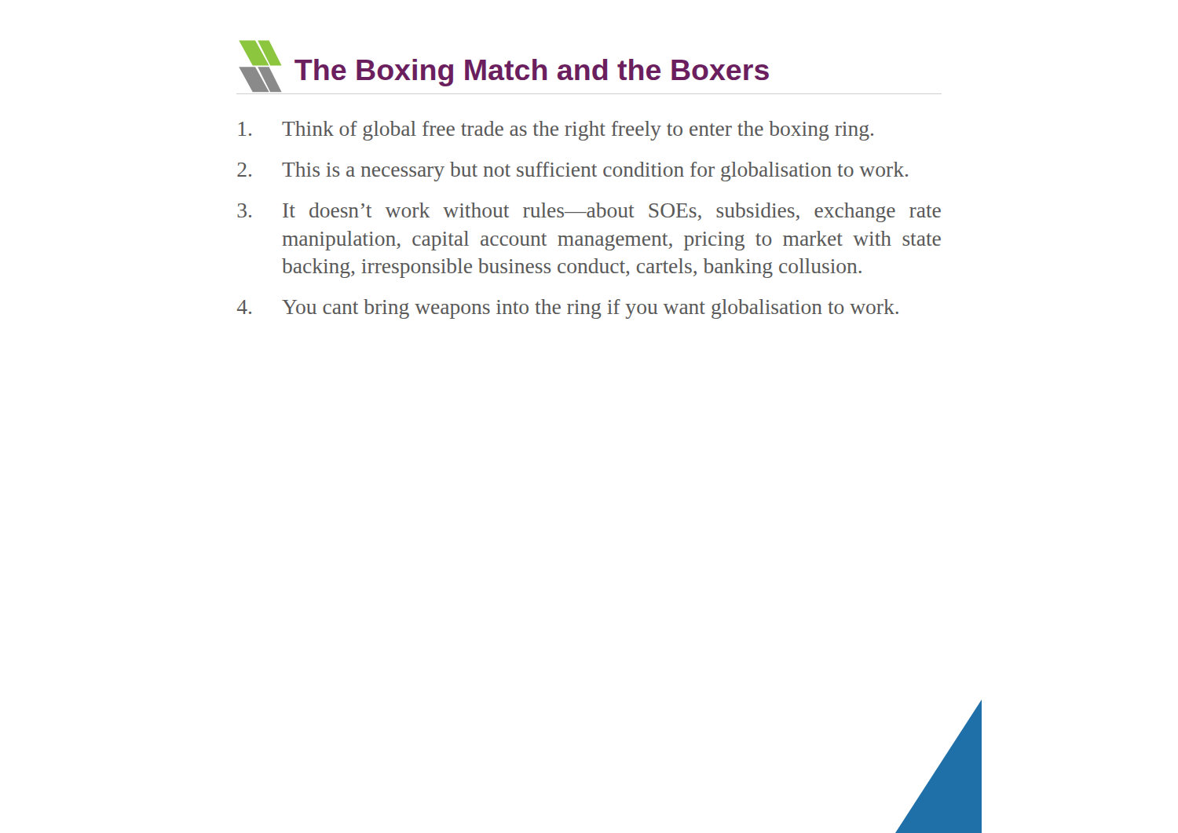The Boxing Match and the Boxers
Think of global free trade as the right freely to enter the boxing ring.
This is a necessary but not sufficient condition for globalisation to work.
It doesn’t work without rules—about SOEs, subsidies, exchange rate manipulation, capital account management, pricing to market with state backing, irresponsible business conduct, cartels, banking collusion.
You cant bring weapons into the ring if you want globalisation to work.